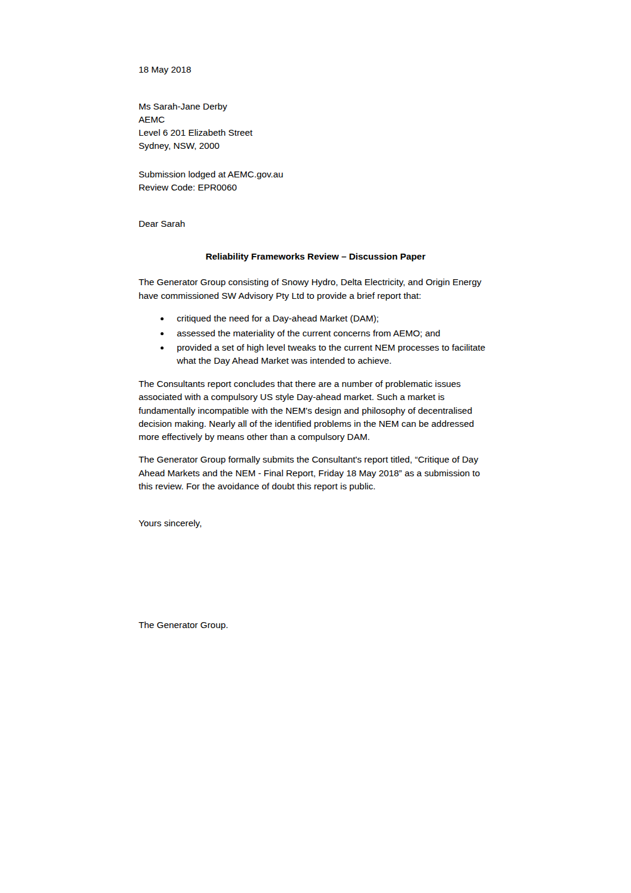18 May 2018
Ms Sarah-Jane Derby
AEMC
Level 6 201 Elizabeth Street
Sydney, NSW, 2000
Submission lodged at AEMC.gov.au
Review Code: EPR0060
Dear Sarah
Reliability Frameworks Review – Discussion Paper
The Generator Group consisting of Snowy Hydro, Delta Electricity, and Origin Energy have commissioned SW Advisory Pty Ltd to provide a brief report that:
critiqued the need for a Day-ahead Market (DAM);
assessed the materiality of the current concerns from AEMO; and
provided a set of high level tweaks to the current NEM processes to facilitate what the Day Ahead Market was intended to achieve.
The Consultants report concludes that there are a number of problematic issues associated with a compulsory US style Day-ahead market. Such a market is fundamentally incompatible with the NEM's design and philosophy of decentralised decision making. Nearly all of the identified problems in the NEM can be addressed more effectively by means other than a compulsory DAM.
The Generator Group formally submits the Consultant's report titled, “Critique of Day Ahead Markets and the NEM - Final Report, Friday 18 May 2018” as a submission to this review. For the avoidance of doubt this report is public.
Yours sincerely,
The Generator Group.